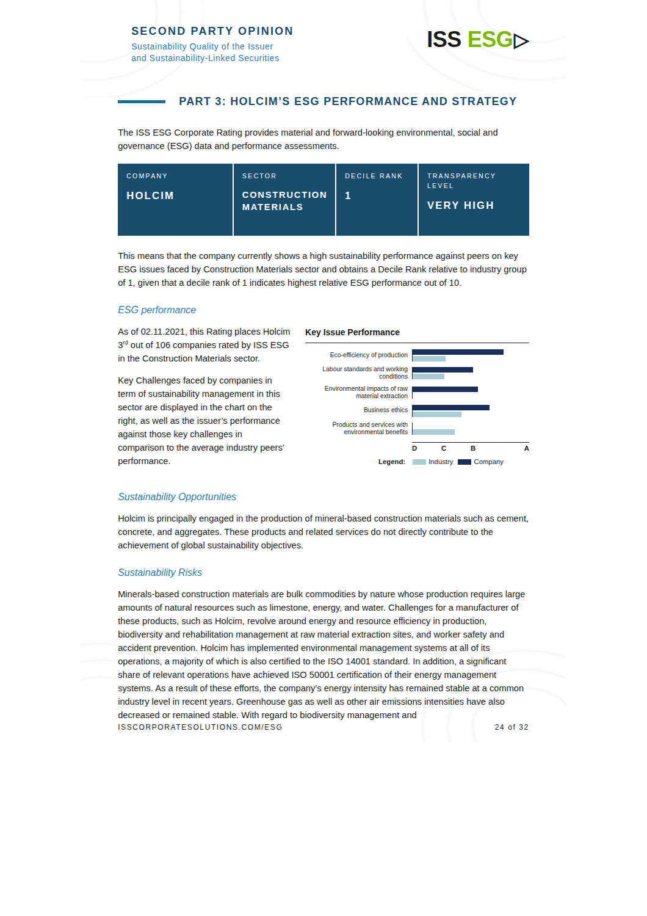Second Party Opinion
Sustainability Quality of the Issuer
and Sustainability-Linked Securities
ISS ESG▷
Part 3: Holcim’s ESG Performance and Strategy
The ISS ESG Corporate Rating provides material and forward-looking environmental, social and governance (ESG) data and performance assessments.
| Company Holcim | Sector Construction Materials | Decile Rank 1 | Transparency Level Very High |
This means that the company currently shows a high sustainability performance against peers on key ESG issues faced by Construction Materials sector and obtains a Decile Rank relative to industry group of 1, given that a decile rank of 1 indicates highest relative ESG performance out of 10.
ESG performance
As of 02.11.2021, this Rating places Holcim 3rd out of 106 companies rated by ISS ESG in the Construction Materials sector.
Key Challenges faced by companies in term of sustainability management in this sector are displayed in the chart on the right, as well as the issuer’s performance against those key challenges in comparison to the average industry peers’ performance.
Key Issue Performance
Eco-efficiency of production
Labour standards and working
conditions
Environmental impacts of raw
material extraction
Business ethics
Products and services with
environmental benefits
DCBA
Legend: Industry Company
Sustainability Opportunities
Holcim is principally engaged in the production of mineral-based construction materials such as cement, concrete, and aggregates. These products and related services do not directly contribute to the achievement of global sustainability objectives.
Sustainability Risks
Minerals-based construction materials are bulk commodities by nature whose production requires large amounts of natural resources such as limestone, energy, and water. Challenges for a manufacturer of these products, such as Holcim, revolve around energy and resource efficiency in production, biodiversity and rehabilitation management at raw material extraction sites, and worker safety and accident prevention. Holcim has implemented environmental management systems at all of its operations, a majority of which is also certified to the ISO 14001 standard. In addition, a significant share of relevant operations have achieved ISO 50001 certification of their energy management systems. As a result of these efforts, the company’s energy intensity has remained stable at a common industry level in recent years. Greenhouse gas as well as other air emissions intensities have also decreased or remained stable. With regard to biodiversity management and
ISSCORPORATESOLUTIONS.COM/ESG 24 of 32